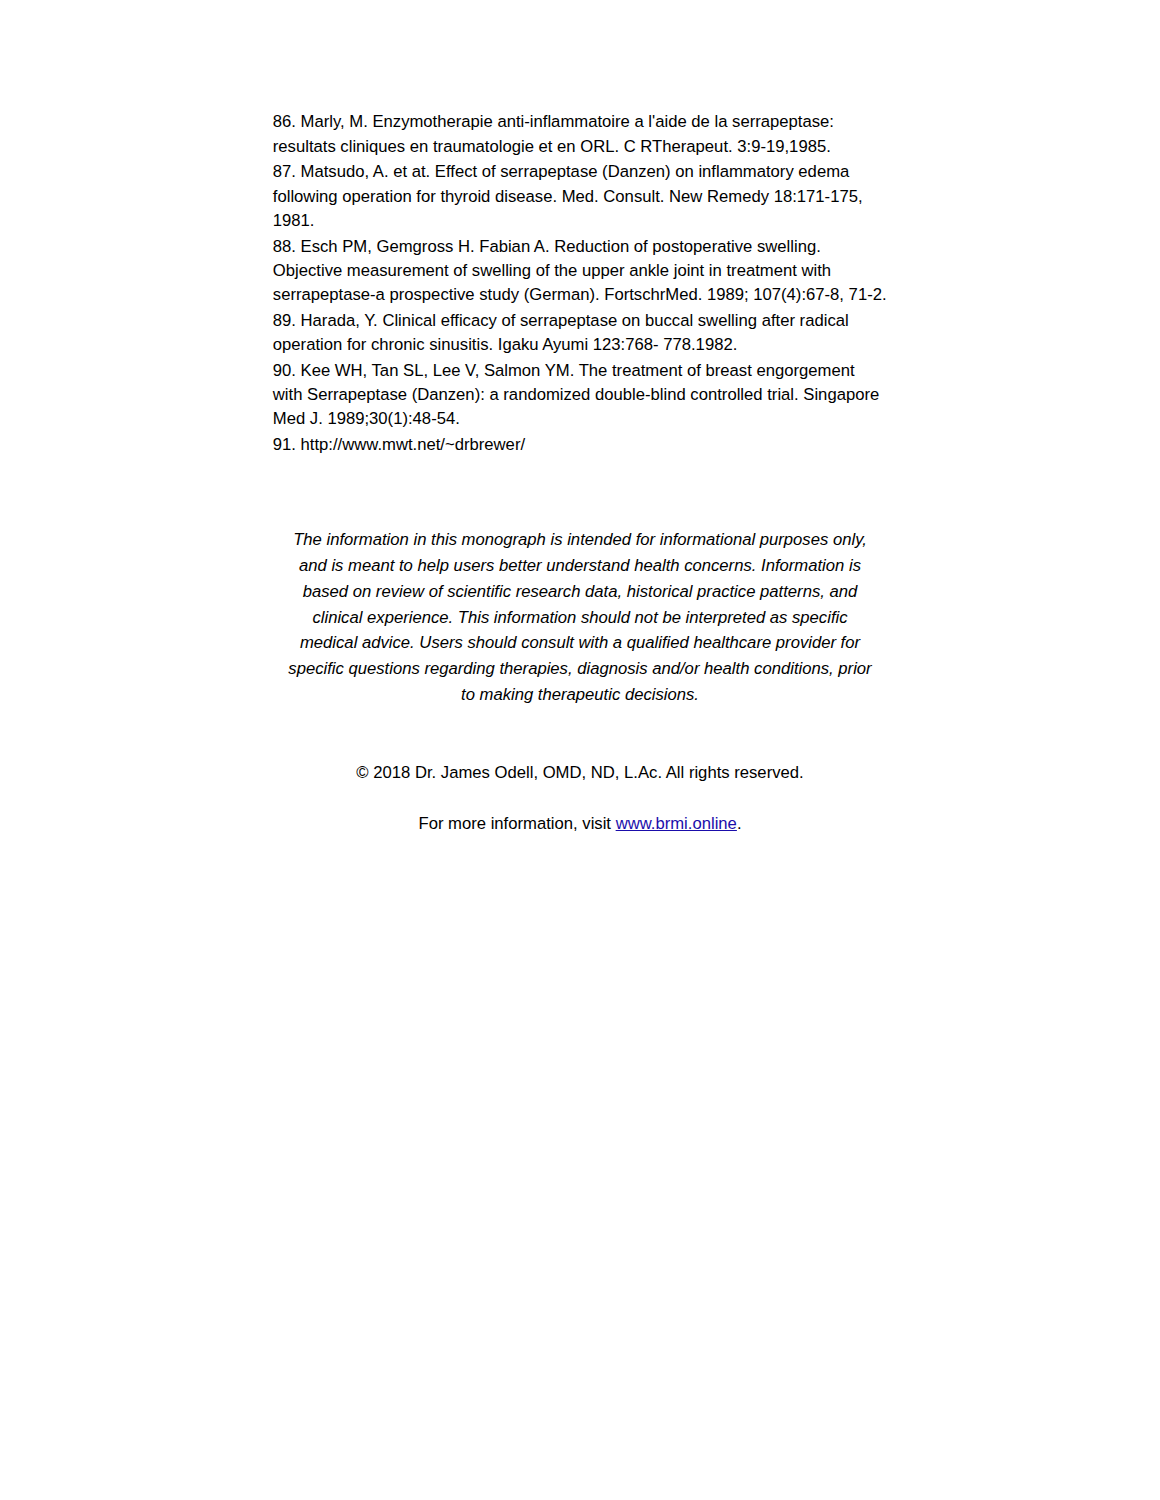86. Marly, M. Enzymotherapie anti-inflammatoire a l'aide de la serrapeptase: resultats cliniques en traumatologie et en ORL. C RTherapeut. 3:9-19,1985.
87. Matsudo, A. et at. Effect of serrapeptase (Danzen) on inflammatory edema following operation for thyroid disease. Med. Consult. New Remedy 18:171-175, 1981.
88. Esch PM, Gemgross H. Fabian A. Reduction of postoperative swelling. Objective measurement of swelling of the upper ankle joint in treatment with serrapeptase-a prospective study (German). FortschrMed. 1989; 107(4):67-8, 71-2.
89. Harada, Y. Clinical efficacy of serrapeptase on buccal swelling after radical operation for chronic sinusitis. Igaku Ayumi 123:768- 778.1982.
90. Kee WH, Tan SL, Lee V, Salmon YM. The treatment of breast engorgement with Serrapeptase (Danzen): a randomized double-blind controlled trial. Singapore Med J. 1989;30(1):48-54.
91. http://www.mwt.net/~drbrewer/
The information in this monograph is intended for informational purposes only, and is meant to help users better understand health concerns. Information is based on review of scientific research data, historical practice patterns, and clinical experience. This information should not be interpreted as specific medical advice. Users should consult with a qualified healthcare provider for specific questions regarding therapies, diagnosis and/or health conditions, prior to making therapeutic decisions.
© 2018 Dr. James Odell, OMD, ND, L.Ac. All rights reserved.
For more information, visit www.brmi.online.